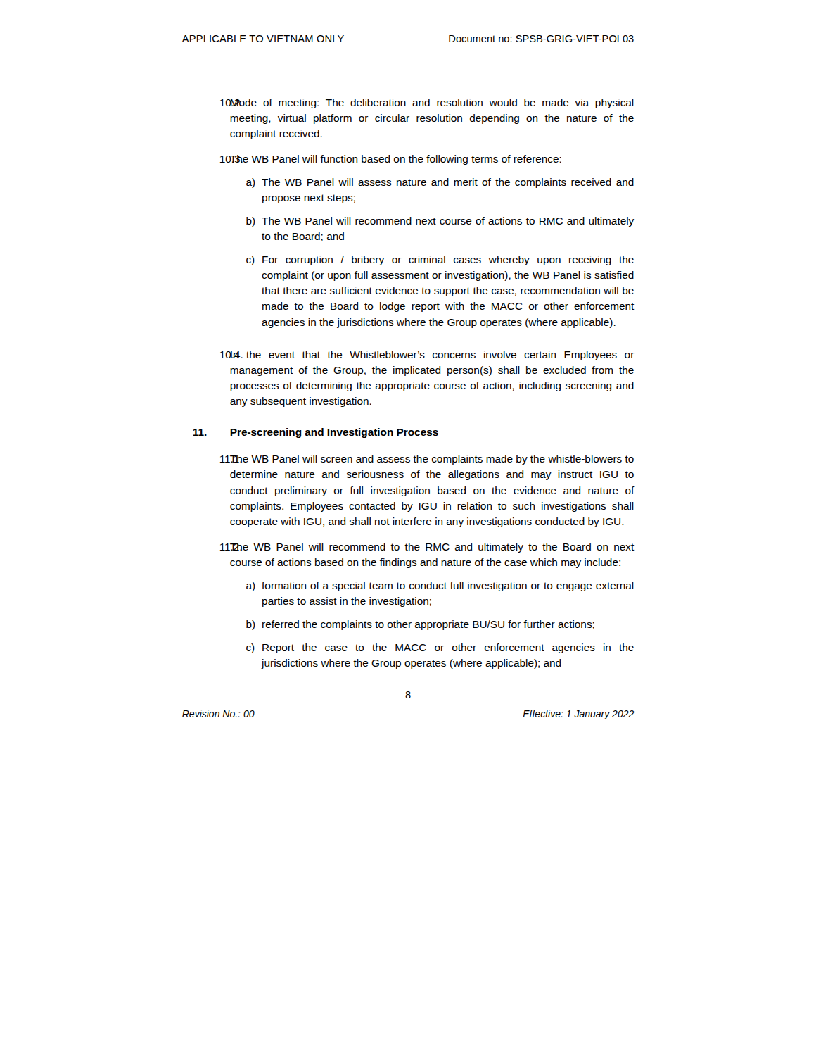APPLICABLE TO VIETNAM ONLY
Document no: SPSB-GRIG-VIET-POL03
10.2.
Mode of meeting: The deliberation and resolution would be made via physical meeting, virtual platform or circular resolution depending on the nature of the complaint received.
10.3.
The WB Panel will function based on the following terms of reference:
a) The WB Panel will assess nature and merit of the complaints received and propose next steps;
b) The WB Panel will recommend next course of actions to RMC and ultimately to the Board; and
c) For corruption / bribery or criminal cases whereby upon receiving the complaint (or upon full assessment or investigation), the WB Panel is satisfied that there are sufficient evidence to support the case, recommendation will be made to the Board to lodge report with the MACC or other enforcement agencies in the jurisdictions where the Group operates (where applicable).
10.4.
In the event that the Whistleblower’s concerns involve certain Employees or management of the Group, the implicated person(s) shall be excluded from the processes of determining the appropriate course of action, including screening and any subsequent investigation.
11.
Pre-screening and Investigation Process
11.1.
The WB Panel will screen and assess the complaints made by the whistle-blowers to determine nature and seriousness of the allegations and may instruct IGU to conduct preliminary or full investigation based on the evidence and nature of complaints. Employees contacted by IGU in relation to such investigations shall cooperate with IGU, and shall not interfere in any investigations conducted by IGU.
11.2.
The WB Panel will recommend to the RMC and ultimately to the Board on next course of actions based on the findings and nature of the case which may include:
a) formation of a special team to conduct full investigation or to engage external parties to assist in the investigation;
b) referred the complaints to other appropriate BU/SU for further actions;
c) Report the case to the MACC or other enforcement agencies in the jurisdictions where the Group operates (where applicable); and
8
Revision No.: 00
Effective: 1 January 2022